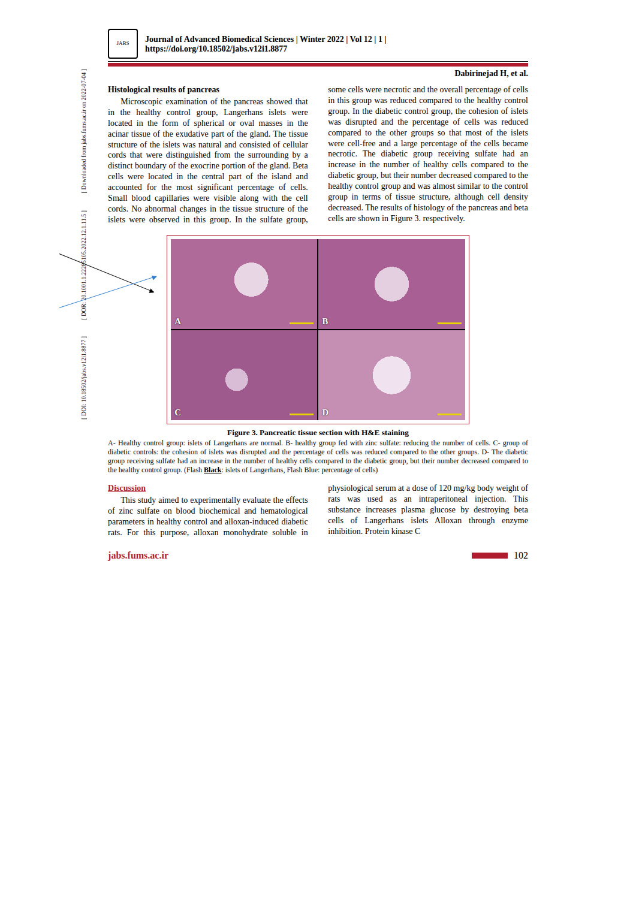[ Downloaded from jabs.fums.ac.ir on 2022-07-04 ]
[ DOR: 20.1001.1.22285105.2022.12.1.11.5 ]
[ DOI: 10.18502/jabs.v12i1.8877 ]
JABS
Journal of Advanced Biomedical Sciences | Winter 2022 | Vol 12 | 1 | https://doi.org/10.18502/jabs.v12i1.8877
Dabirinejad H, et al.
Histological results of pancreas
Microscopic examination of the pancreas showed that in the healthy control group, Langerhans islets were located in the form of spherical or oval masses in the acinar tissue of the exudative part of the gland. The tissue structure of the islets was natural and consisted of cellular cords that were distinguished from the surrounding by a distinct boundary of the exocrine portion of the gland. Beta cells were located in the central part of the island and accounted for the most significant percentage of cells. Small blood capillaries were visible along with the cell cords. No abnormal changes in the tissue structure of the islets were observed in this group. In the sulfate group, some cells were necrotic and the overall percentage of cells in this group was reduced compared to the healthy control group. In the diabetic control group, the cohesion of islets was disrupted and the percentage of cells was reduced compared to the other groups so that most of the islets were cell-free and a large percentage of the cells became necrotic. The diabetic group receiving sulfate had an increase in the number of healthy cells compared to the diabetic group, but their number decreased compared to the healthy control group and was almost similar to the control group in terms of tissue structure, although cell density decreased. The results of histology of the pancreas and beta cells are shown in Figure 3. respectively.
A
B
C
D
Figure 3. Pancreatic tissue section with H&E staining A- Healthy control group: islets of Langerhans are normal. B- healthy group fed with zinc sulfate: reducing the number of cells. C- group of diabetic controls: the cohesion of islets was disrupted and the percentage of cells was reduced compared to the other groups. D- The diabetic group receiving sulfate had an increase in the number of healthy cells compared to the diabetic group, but their number decreased compared to the healthy control group. (Flash Black: islets of Langerhans, Flash Blue: percentage of cells)
Discussion
This study aimed to experimentally evaluate the effects of zinc sulfate on blood biochemical and hematological parameters in healthy control and alloxan-induced diabetic rats. For this purpose, alloxan monohydrate soluble in physiological serum at a dose of 120 mg/kg body weight of rats was used as an intraperitoneal injection. This substance increases plasma glucose by destroying beta cells of Langerhans islets Alloxan through enzyme inhibition. Protein kinase C
jabs.fums.ac.ir
102